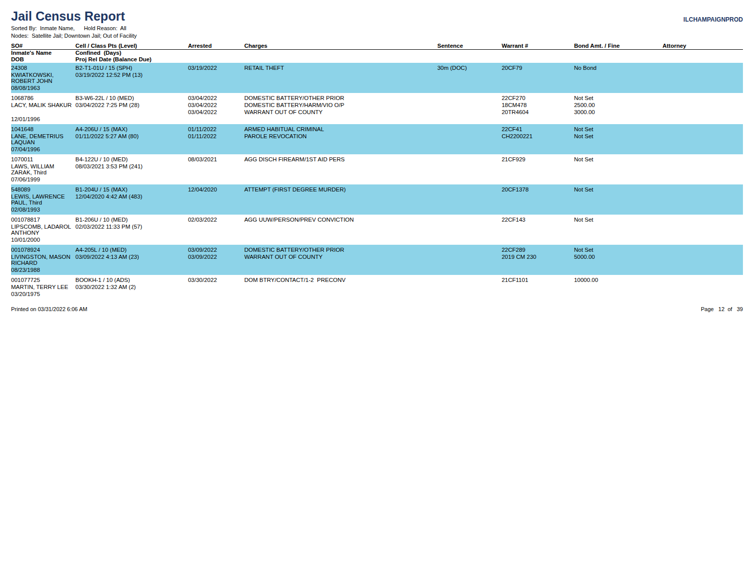Jail Census Report
ILCHAMPAIGNPROD
Sorted By: Inmate Name, Hold Reason: All
Nodes: Satellite Jail; Downtown Jail; Out of Facility
| SO# | Cell / Class Pts (Level) | Arrested | Charges | Sentence | Warrant # | Bond Amt. / Fine | Attorney |
| --- | --- | --- | --- | --- | --- | --- | --- |
| Inmate's Name | Confined (Days) | | | | | | |
| DOB | Proj Rel Date (Balance Due) | | | | | | |
| 24308 | B2-T1-01U / 15 (SPH) | 03/19/2022 | RETAIL THEFT | 30m (DOC) | 20CF79 | No Bond | |
| KWIATKOWSKI, ROBERT JOHN | 03/19/2022 12:52 PM (13) | | | | | | |
| 08/08/1963 | | | | | | | |
| 1068786 | B3-W6-22L / 10 (MED) | 03/04/2022 | DOMESTIC BATTERY/OTHER PRIOR | | 22CF270 | Not Set | |
| LACY, MALIK SHAKUR | 03/04/2022 7:25 PM (28) | 03/04/2022 | DOMESTIC BATTERY/HARM/VIO O/P | | 18CM478 | 2500.00 | |
| | | 03/04/2022 | WARRANT OUT OF COUNTY | | 20TR4604 | 3000.00 | |
| 12/01/1996 | | | | | | | |
| 1041648 | A4-206U / 15 (MAX) | 01/11/2022 | ARMED HABITUAL CRIMINAL | | 22CF41 | Not Set | |
| LANE, DEMETRIUS LAQUAN | 01/11/2022 5:27 AM (80) | 01/11/2022 | PAROLE REVOCATION | | CH2200221 | Not Set | |
| 07/04/1996 | | | | | | | |
| 1070011 | B4-122U / 10 (MED) | 08/03/2021 | AGG DISCH FIREARM/1ST AID PERS | | 21CF929 | Not Set | |
| LAWS, WILLIAM ZARAK, Third | 08/03/2021 3:53 PM (241) | | | | | | |
| 07/06/1999 | | | | | | | |
| 548089 | B1-204U / 15 (MAX) | 12/04/2020 | ATTEMPT (FIRST DEGREE MURDER) | | 20CF1378 | Not Set | |
| LEWIS, LAWRENCE PAUL, Third | 12/04/2020 4:42 AM (483) | | | | | | |
| 02/08/1993 | | | | | | | |
| 001078817 | B1-206U / 10 (MED) | 02/03/2022 | AGG UUW/PERSON/PREV CONVICTION | | 22CF143 | Not Set | |
| LIPSCOMB, LADAROL ANTHONY | 02/03/2022 11:33 PM (57) | | | | | | |
| 10/01/2000 | | | | | | | |
| 001078924 | A4-205L / 10 (MED) | 03/09/2022 | DOMESTIC BATTERY/OTHER PRIOR | | 22CF289 | Not Set | |
| LIVINGSTON, MASON RICHARD | 03/09/2022 4:13 AM (23) | 03/09/2022 | WARRANT OUT OF COUNTY | | 2019 CM 230 | 5000.00 | |
| 08/23/1988 | | | | | | | |
| 001077725 | BOOKH-1 / 10 (ADS) | 03/30/2022 | DOM BTRY/CONTACT/1-2 PRECONV | | 21CF1101 | 10000.00 | |
| MARTIN, TERRY LEE | 03/30/2022 1:32 AM (2) | | | | | | |
| 03/20/1975 | | | | | | | |
Printed on 03/31/2022 6:06 AM Page 12 of 39